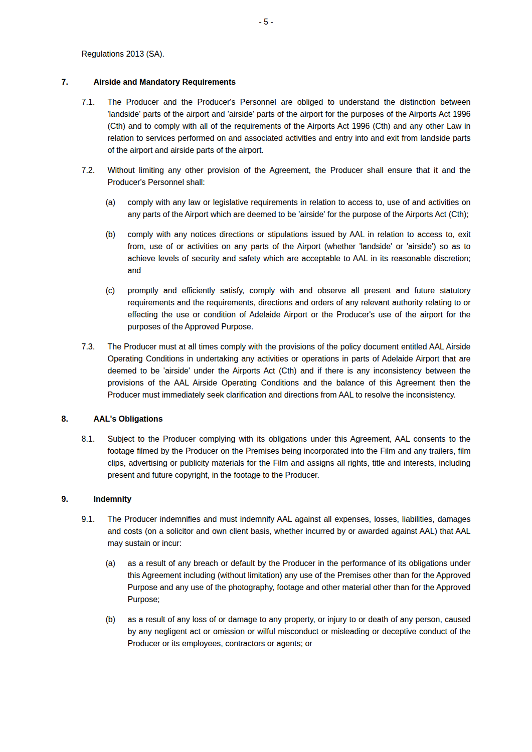- 5 -
Regulations 2013 (SA).
7. Airside and Mandatory Requirements
7.1. The Producer and the Producer's Personnel are obliged to understand the distinction between 'landside' parts of the airport and 'airside' parts of the airport for the purposes of the Airports Act 1996 (Cth) and to comply with all of the requirements of the Airports Act 1996 (Cth) and any other Law in relation to services performed on and associated activities and entry into and exit from landside parts of the airport and airside parts of the airport.
7.2. Without limiting any other provision of the Agreement, the Producer shall ensure that it and the Producer's Personnel shall:
(a) comply with any law or legislative requirements in relation to access to, use of and activities on any parts of the Airport which are deemed to be 'airside' for the purpose of the Airports Act (Cth);
(b) comply with any notices directions or stipulations issued by AAL in relation to access to, exit from, use of or activities on any parts of the Airport (whether 'landside' or 'airside') so as to achieve levels of security and safety which are acceptable to AAL in its reasonable discretion; and
(c) promptly and efficiently satisfy, comply with and observe all present and future statutory requirements and the requirements, directions and orders of any relevant authority relating to or effecting the use or condition of Adelaide Airport or the Producer's use of the airport for the purposes of the Approved Purpose.
7.3. The Producer must at all times comply with the provisions of the policy document entitled AAL Airside Operating Conditions in undertaking any activities or operations in parts of Adelaide Airport that are deemed to be 'airside' under the Airports Act (Cth) and if there is any inconsistency between the provisions of the AAL Airside Operating Conditions and the balance of this Agreement then the Producer must immediately seek clarification and directions from AAL to resolve the inconsistency.
8. AAL's Obligations
8.1. Subject to the Producer complying with its obligations under this Agreement, AAL consents to the footage filmed by the Producer on the Premises being incorporated into the Film and any trailers, film clips, advertising or publicity materials for the Film and assigns all rights, title and interests, including present and future copyright, in the footage to the Producer.
9. Indemnity
9.1. The Producer indemnifies and must indemnify AAL against all expenses, losses, liabilities, damages and costs (on a solicitor and own client basis, whether incurred by or awarded against AAL) that AAL may sustain or incur:
(a) as a result of any breach or default by the Producer in the performance of its obligations under this Agreement including (without limitation) any use of the Premises other than for the Approved Purpose and any use of the photography, footage and other material other than for the Approved Purpose;
(b) as a result of any loss of or damage to any property, or injury to or death of any person, caused by any negligent act or omission or wilful misconduct or misleading or deceptive conduct of the Producer or its employees, contractors or agents; or